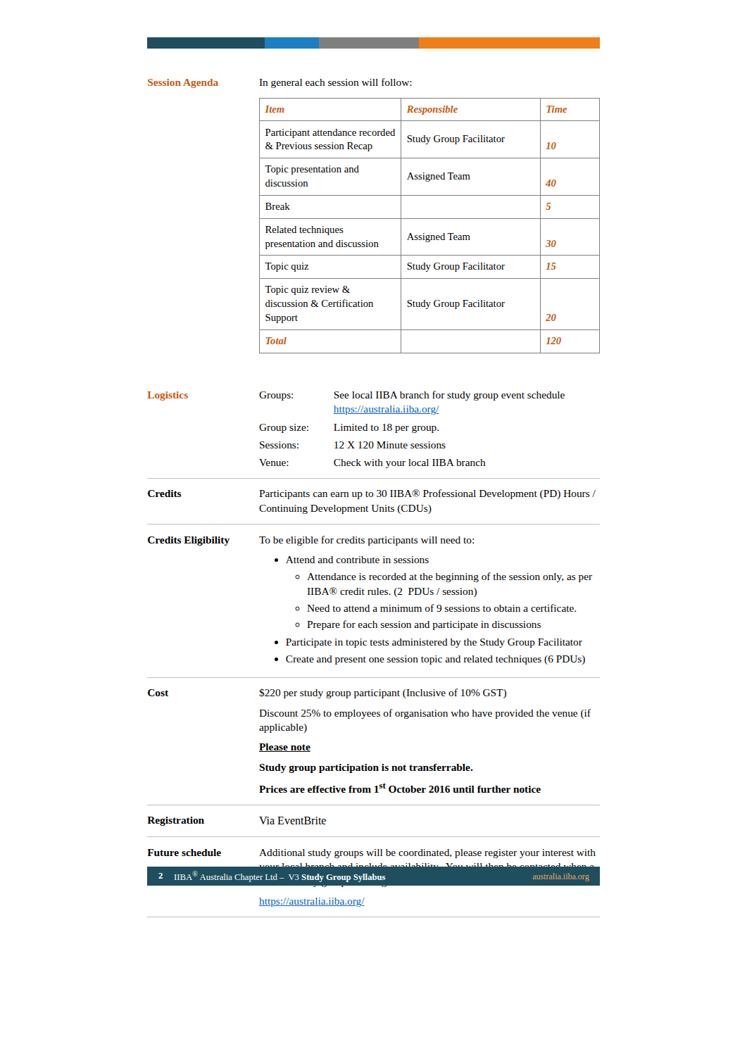Session Agenda
In general each session will follow:
| Item | Responsible | Time |
| --- | --- | --- |
| Participant attendance recorded & Previous session Recap | Study Group Facilitator | 10 |
| Topic presentation and discussion | Assigned Team | 40 |
| Break | | 5 |
| Related techniques presentation and discussion | Assigned Team | 30 |
| Topic quiz | Study Group Facilitator | 15 |
| Topic quiz review & discussion & Certification Support | Study Group Facilitator | 20 |
| Total | | 120 |
Logistics
Groups:
See local IIBA branch for study group event schedule https://australia.iiba.org/
Group size:
Limited to 18 per group.
Sessions:
12 X 120 Minute sessions
Venue:
Check with your local IIBA branch
Credits
Participants can earn up to 30 IIBA® Professional Development (PD) Hours / Continuing Development Units (CDUs)
Credits Eligibility
To be eligible for credits participants will need to:
Attend and contribute in sessions
Attendance is recorded at the beginning of the session only, as per IIBA® credit rules. (2 PDUs / session)
Need to attend a minimum of 9 sessions to obtain a certificate.
Prepare for each session and participate in discussions
Participate in topic tests administered by the Study Group Facilitator
Create and present one session topic and related techniques (6 PDUs)
Cost
$220 per study group participant (Inclusive of 10% GST)
Discount 25% to employees of organisation who have provided the venue (if applicable)
Please note
Study group participation is not transferrable.
Prices are effective from 1st October 2016 until further notice
Registration
Via EventBrite
Future schedule
Additional study groups will be coordinated, please register your interest with your local branch and include availability. You will then be contacted when a suitable study group is arranged.
https://australia.iiba.org/
2
IIBA® Australia Chapter Ltd – V3 Study Group Syllabus
australia.iiba.org